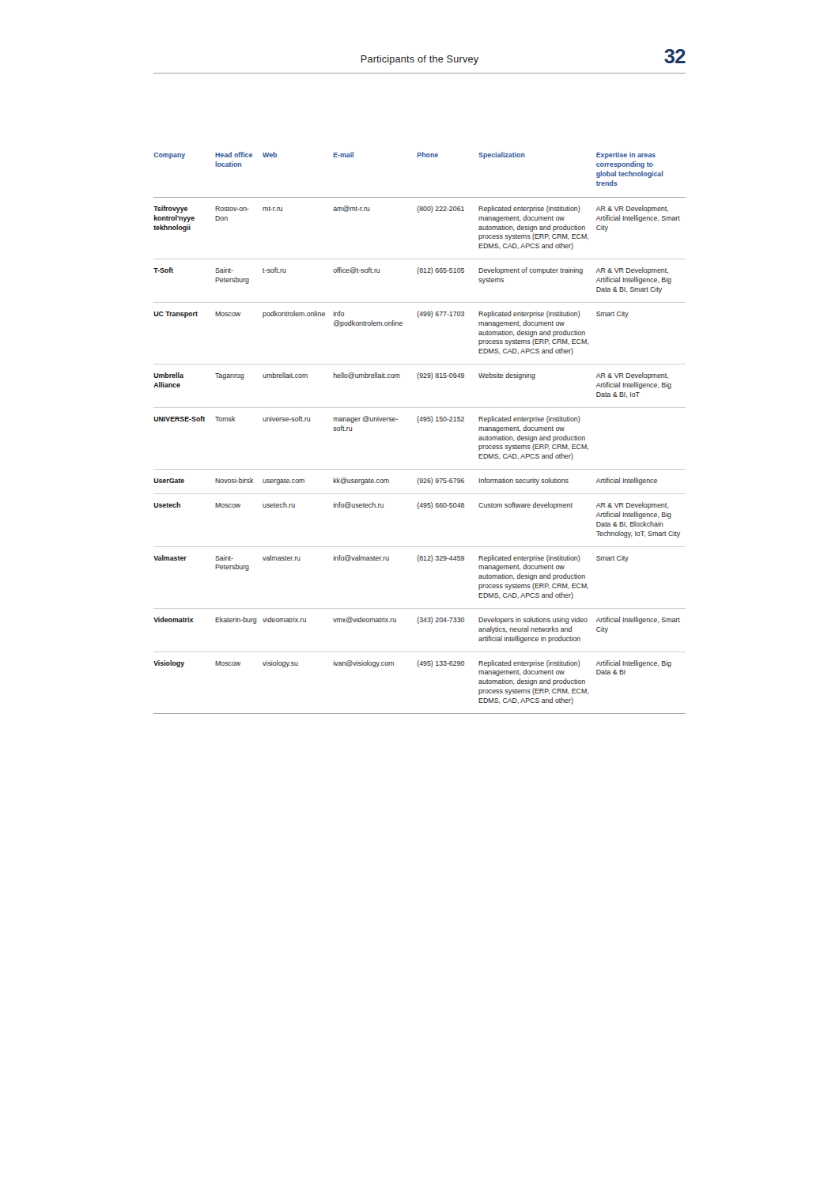Participants of the Survey
32
| Company | Head office location | Web | E-mail | Phone | Specialization | Expertise in areas corresponding to global technological trends |
| --- | --- | --- | --- | --- | --- | --- |
| Tsifrovyye kontrol'nyye tekhnologii | Rostov-on-Don | mt-r.ru | am@mt-r.ru | (800) 222-2061 | Replicated enterprise (institution) management, document ow automation, design and production process systems (ERP, CRM, ECM, EDMS, CAD, APCS and other) | AR & VR Development, Artificial Intelligence, Smart City |
| T-Soft | Saint-Petersburg | t-soft.ru | office@t-soft.ru | (812) 665-5105 | Development of computer training systems | AR & VR Development, Artificial Intelligence, Big Data & BI, Smart City |
| UC Transport | Moscow | podkontrolem.online | info @podkontrolem.online | (499) 677-1703 | Replicated enterprise (institution) management, document ow automation, design and production process systems (ERP, CRM, ECM, EDMS, CAD, APCS and other) | Smart City |
| Umbrella Alliance | Taganrog | umbrellait.com | hello@umbrellait.com | (929) 815-0949 | Website designing | AR & VR Development, Artificial Intelligence, Big Data & BI, IoT |
| UNIVERSE-Soft | Tomsk | universe-soft.ru | manager @universe-soft.ru | (495) 150-2152 | Replicated enterprise (institution) management, document ow automation, design and production process systems (ERP, CRM, ECM, EDMS, CAD, APCS and other) | |
| UserGate | Novosi-birsk | usergate.com | kk@usergate.com | (926) 975-6796 | Information security solutions | Artificial Intelligence |
| Usetech | Moscow | usetech.ru | info@usetech.ru | (495) 660-5048 | Custom software development | AR & VR Development, Artificial Intelligence, Big Data & BI, Blockchain Technology, IoT, Smart City |
| Valmaster | Saint-Petersburg | valmaster.ru | info@valmaster.ru | (812) 329-4459 | Replicated enterprise (institution) management, document ow automation, design and production process systems (ERP, CRM, ECM, EDMS, CAD, APCS and other) | Smart City |
| Videomatrix | Ekaterin-burg | videomatrix.ru | vmx@videomatrix.ru | (343) 204-7330 | Developers in solutions using video analytics, neural networks and artificial intelligence in production | Artificial Intelligence, Smart City |
| Visiology | Moscow | visiology.su | ivan@visiology.com | (495) 133-6290 | Replicated enterprise (institution) management, document ow automation, design and production process systems (ERP, CRM, ECM, EDMS, CAD, APCS and other) | Artificial Intelligence, Big Data & BI |